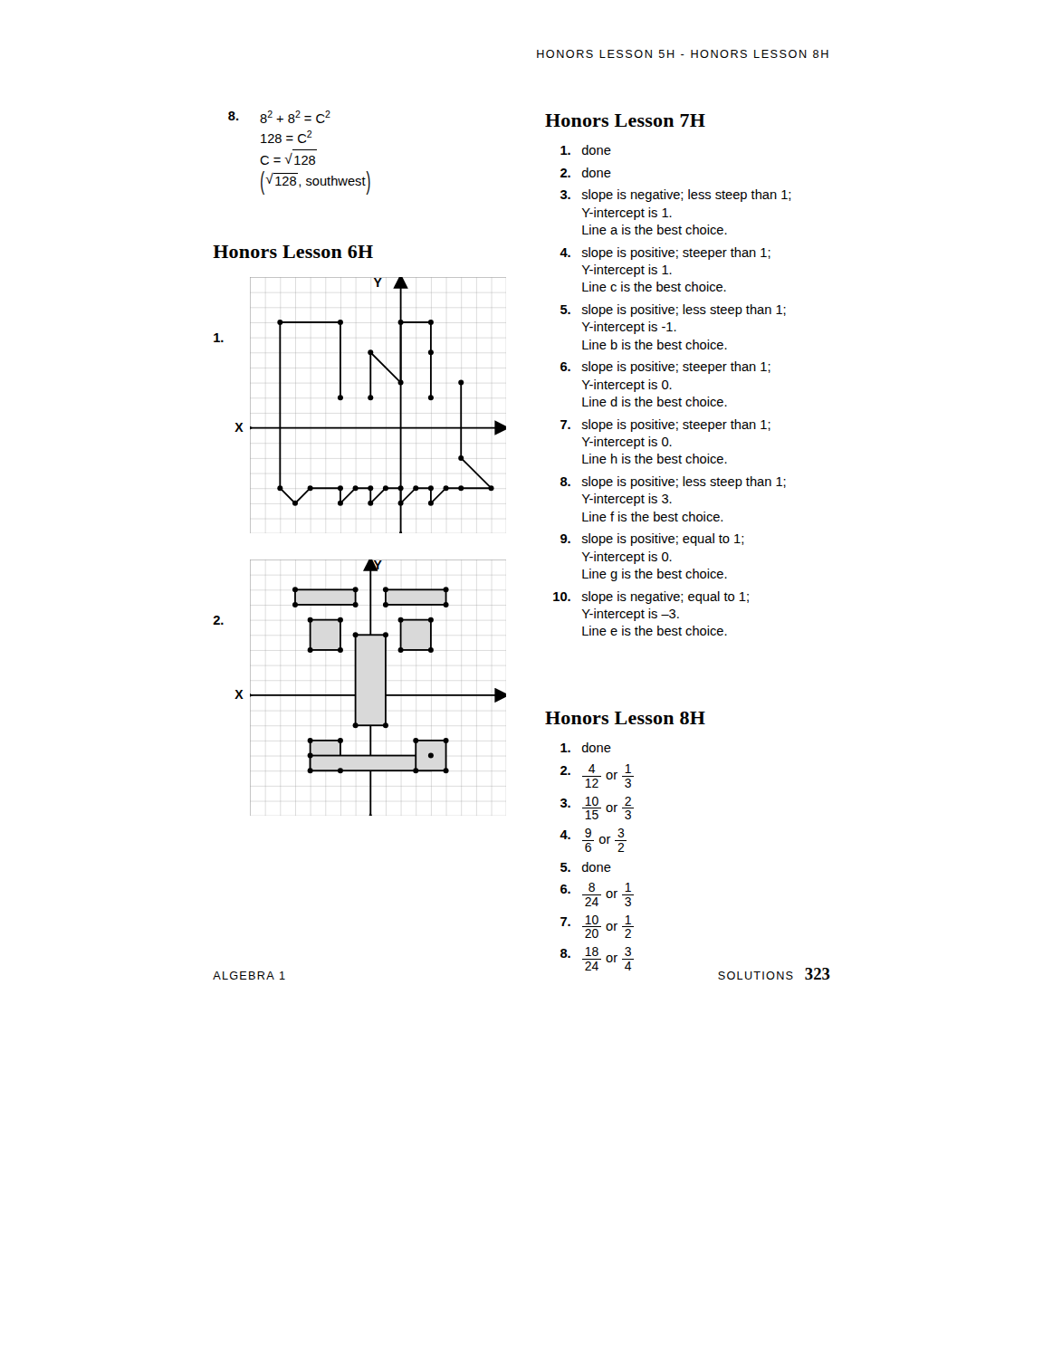HONORS LESSON 5H - HONORS LESSON 8H
8.
82 + 82 = C2
128 = C2
C = 128
128, southwest
Honors Lesson 6H
1.
Y X
2.
Y X
Honors Lesson 7H
1. done
2. done
3. slope is negative; less steep than 1; Y-intercept is 1. Line a is the best choice.
4. slope is positive; steeper than 1; Y-intercept is 1. Line c is the best choice.
5. slope is positive; less steep than 1; Y-intercept is -1. Line b is the best choice.
6. slope is positive; steeper than 1; Y-intercept is 0. Line d is the best choice.
7. slope is positive; steeper than 1; Y-intercept is 0. Line h is the best choice.
8. slope is positive; less steep than 1; Y-intercept is 3. Line f is the best choice.
9. slope is positive; equal to 1; Y-intercept is 0. Line g is the best choice.
10. slope is negative; equal to 1; Y-intercept is –3. Line e is the best choice.
Honors Lesson 8H
1. done
2. 412 or 13
3. 1015 or 23
4. 96 or 32
5. done
6. 824 or 13
7. 1020 or 12
8. 1824 or 34
ALGEBRA 1
SOLUTIONS 323